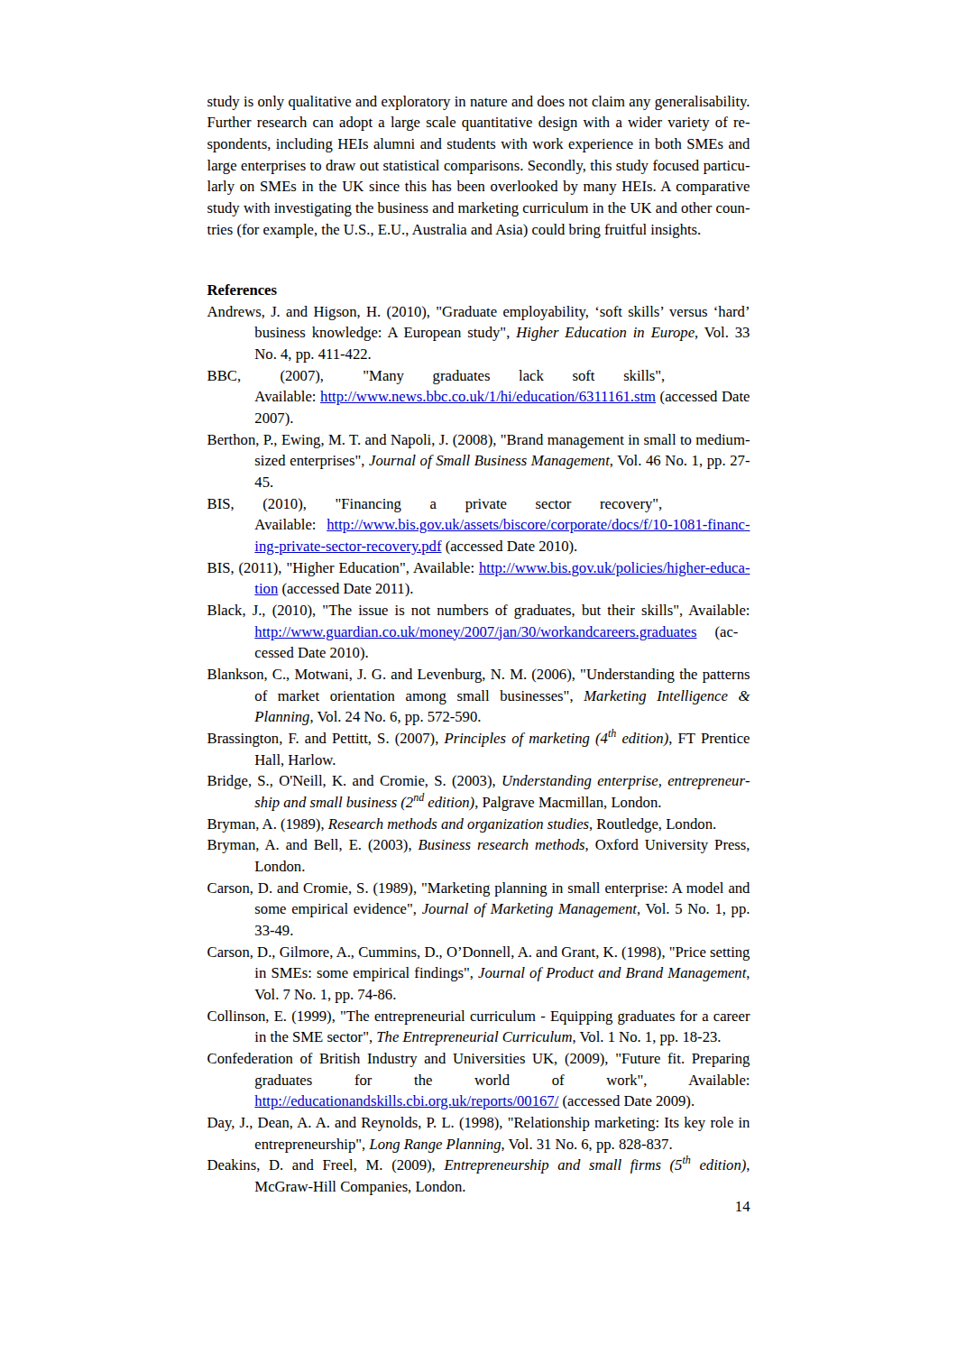study is only qualitative and exploratory in nature and does not claim any generalisability. Further research can adopt a large scale quantitative design with a wider variety of respondents, including HEIs alumni and students with work experience in both SMEs and large enterprises to draw out statistical comparisons. Secondly, this study focused particularly on SMEs in the UK since this has been overlooked by many HEIs. A comparative study with investigating the business and marketing curriculum in the UK and other countries (for example, the U.S., E.U., Australia and Asia) could bring fruitful insights.
References
Andrews, J. and Higson, H. (2010), "Graduate employability, ‘soft skills’ versus ‘hard’ business knowledge: A European study", Higher Education in Europe, Vol. 33 No. 4, pp. 411-422.
BBC, (2007), "Many graduates lack soft skills", Available: http://www.news.bbc.co.uk/1/hi/education/6311161.stm (accessed Date 2007).
Berthon, P., Ewing, M. T. and Napoli, J. (2008), "Brand management in small to medium-sized enterprises", Journal of Small Business Management, Vol. 46 No. 1, pp. 27-45.
BIS, (2010), "Financing a private sector recovery", Available: http://www.bis.gov.uk/assets/biscore/corporate/docs/f/10-1081-financing-private-sector-recovery.pdf (accessed Date 2010).
BIS, (2011), "Higher Education", Available: http://www.bis.gov.uk/policies/higher-education (accessed Date 2011).
Black, J., (2010), "The issue is not numbers of graduates, but their skills", Available: http://www.guardian.co.uk/money/2007/jan/30/workandcareers.graduates (accessed Date 2010).
Blankson, C., Motwani, J. G. and Levenburg, N. M. (2006), "Understanding the patterns of market orientation among small businesses", Marketing Intelligence & Planning, Vol. 24 No. 6, pp. 572-590.
Brassington, F. and Pettitt, S. (2007), Principles of marketing (4th edition), FT Prentice Hall, Harlow.
Bridge, S., O'Neill, K. and Cromie, S. (2003), Understanding enterprise, entrepreneurship and small business (2nd edition), Palgrave Macmillan, London.
Bryman, A. (1989), Research methods and organization studies, Routledge, London.
Bryman, A. and Bell, E. (2003), Business research methods, Oxford University Press, London.
Carson, D. and Cromie, S. (1989), "Marketing planning in small enterprise: A model and some empirical evidence", Journal of Marketing Management, Vol. 5 No. 1, pp. 33-49.
Carson, D., Gilmore, A., Cummins, D., O’Donnell, A. and Grant, K. (1998), "Price setting in SMEs: some empirical findings", Journal of Product and Brand Management, Vol. 7 No. 1, pp. 74-86.
Collinson, E. (1999), "The entrepreneurial curriculum - Equipping graduates for a career in the SME sector", The Entrepreneurial Curriculum, Vol. 1 No. 1, pp. 18-23.
Confederation of British Industry and Universities UK, (2009), "Future fit. Preparing graduates for the world of work", Available: http://educationandskills.cbi.org.uk/reports/00167/ (accessed Date 2009).
Day, J., Dean, A. A. and Reynolds, P. L. (1998), "Relationship marketing: Its key role in entrepreneurship", Long Range Planning, Vol. 31 No. 6, pp. 828-837.
Deakins, D. and Freel, M. (2009), Entrepreneurship and small firms (5th edition), McGraw-Hill Companies, London.
14